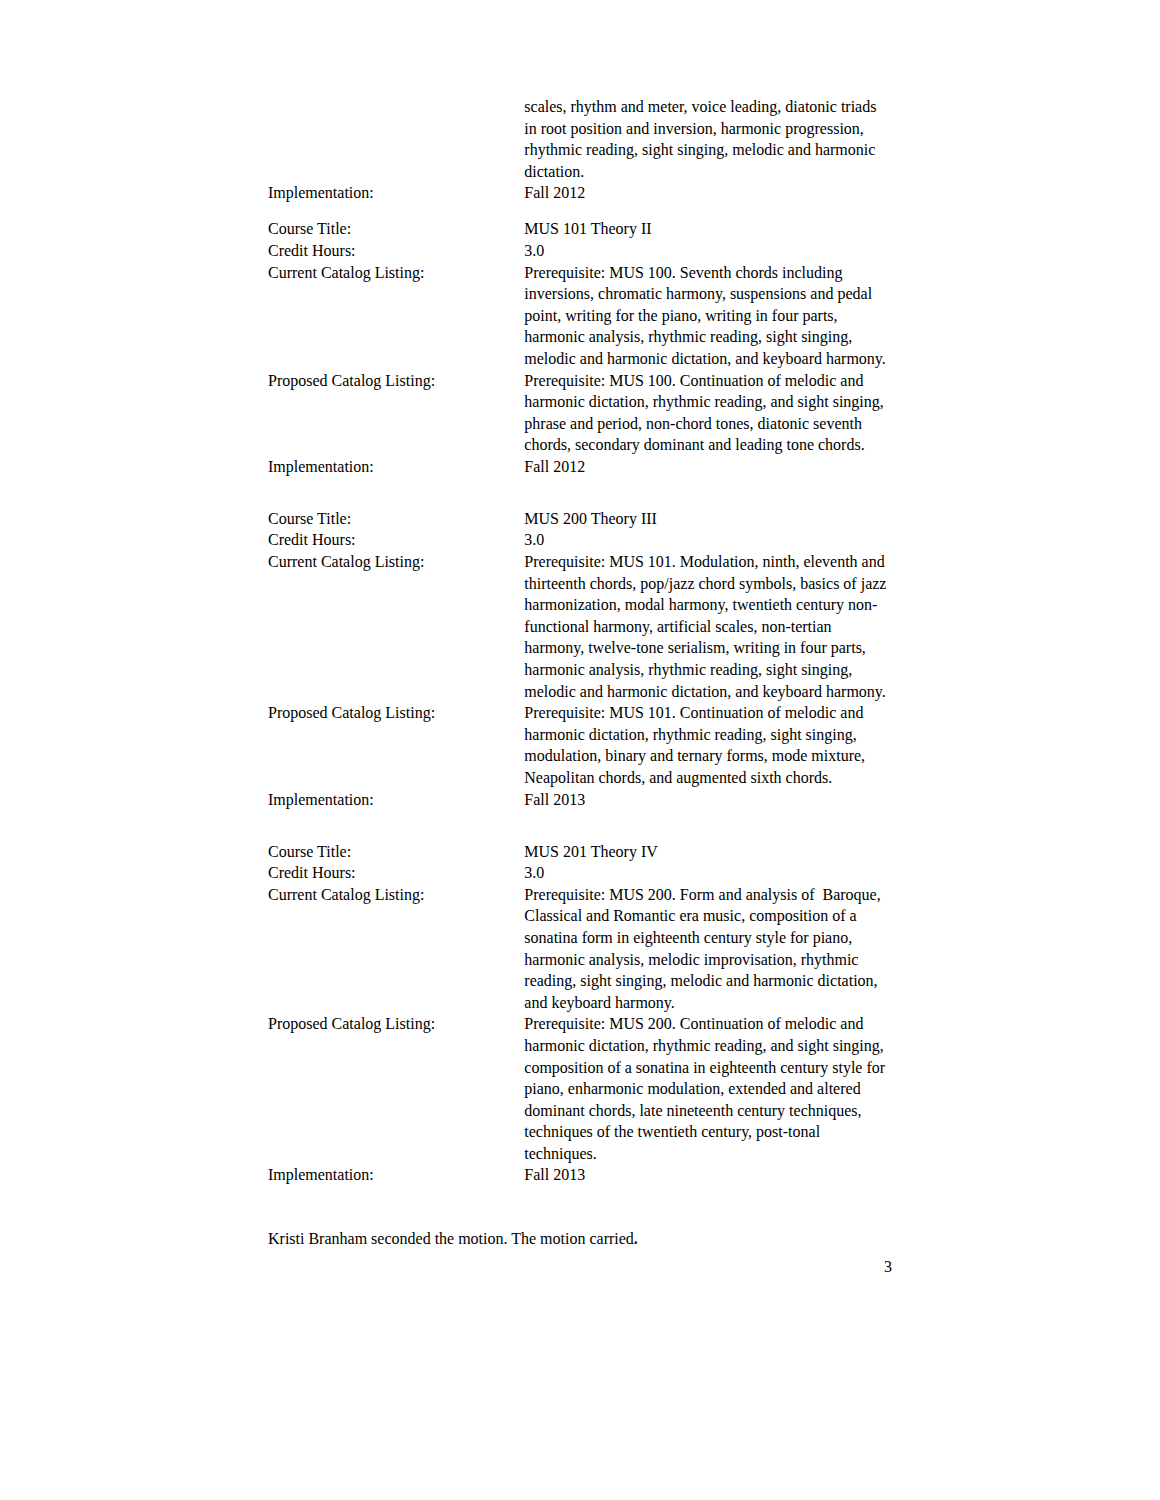scales, rhythm and meter, voice leading, diatonic triads in root position and inversion, harmonic progression, rhythmic reading, sight singing, melodic and harmonic dictation.
Implementation:
Fall 2012
Course Title:
MUS 101 Theory II
Credit Hours:
3.0
Current Catalog Listing:
Prerequisite: MUS 100. Seventh chords including inversions, chromatic harmony, suspensions and pedal point, writing for the piano, writing in four parts, harmonic analysis, rhythmic reading, sight singing, melodic and harmonic dictation, and keyboard harmony.
Proposed Catalog Listing:
Prerequisite: MUS 100. Continuation of melodic and harmonic dictation, rhythmic reading, and sight singing, phrase and period, non-chord tones, diatonic seventh chords, secondary dominant and leading tone chords.
Implementation:
Fall 2012
Course Title:
MUS 200 Theory III
Credit Hours:
3.0
Current Catalog Listing:
Prerequisite: MUS 101. Modulation, ninth, eleventh and thirteenth chords, pop/jazz chord symbols, basics of jazz harmonization, modal harmony, twentieth century non-functional harmony, artificial scales, non-tertian harmony, twelve-tone serialism, writing in four parts, harmonic analysis, rhythmic reading, sight singing, melodic and harmonic dictation, and keyboard harmony.
Proposed Catalog Listing:
Prerequisite: MUS 101. Continuation of melodic and harmonic dictation, rhythmic reading, sight singing, modulation, binary and ternary forms, mode mixture, Neapolitan chords, and augmented sixth chords.
Implementation:
Fall 2013
Course Title:
MUS 201 Theory IV
Credit Hours:
3.0
Current Catalog Listing:
Prerequisite: MUS 200. Form and analysis of Baroque, Classical and Romantic era music, composition of a sonatina form in eighteenth century style for piano, harmonic analysis, melodic improvisation, rhythmic reading, sight singing, melodic and harmonic dictation, and keyboard harmony.
Proposed Catalog Listing:
Prerequisite: MUS 200. Continuation of melodic and harmonic dictation, rhythmic reading, and sight singing, composition of a sonatina in eighteenth century style for piano, enharmonic modulation, extended and altered dominant chords, late nineteenth century techniques, techniques of the twentieth century, post-tonal techniques.
Implementation:
Fall 2013
Kristi Branham seconded the motion. The motion carried.
3